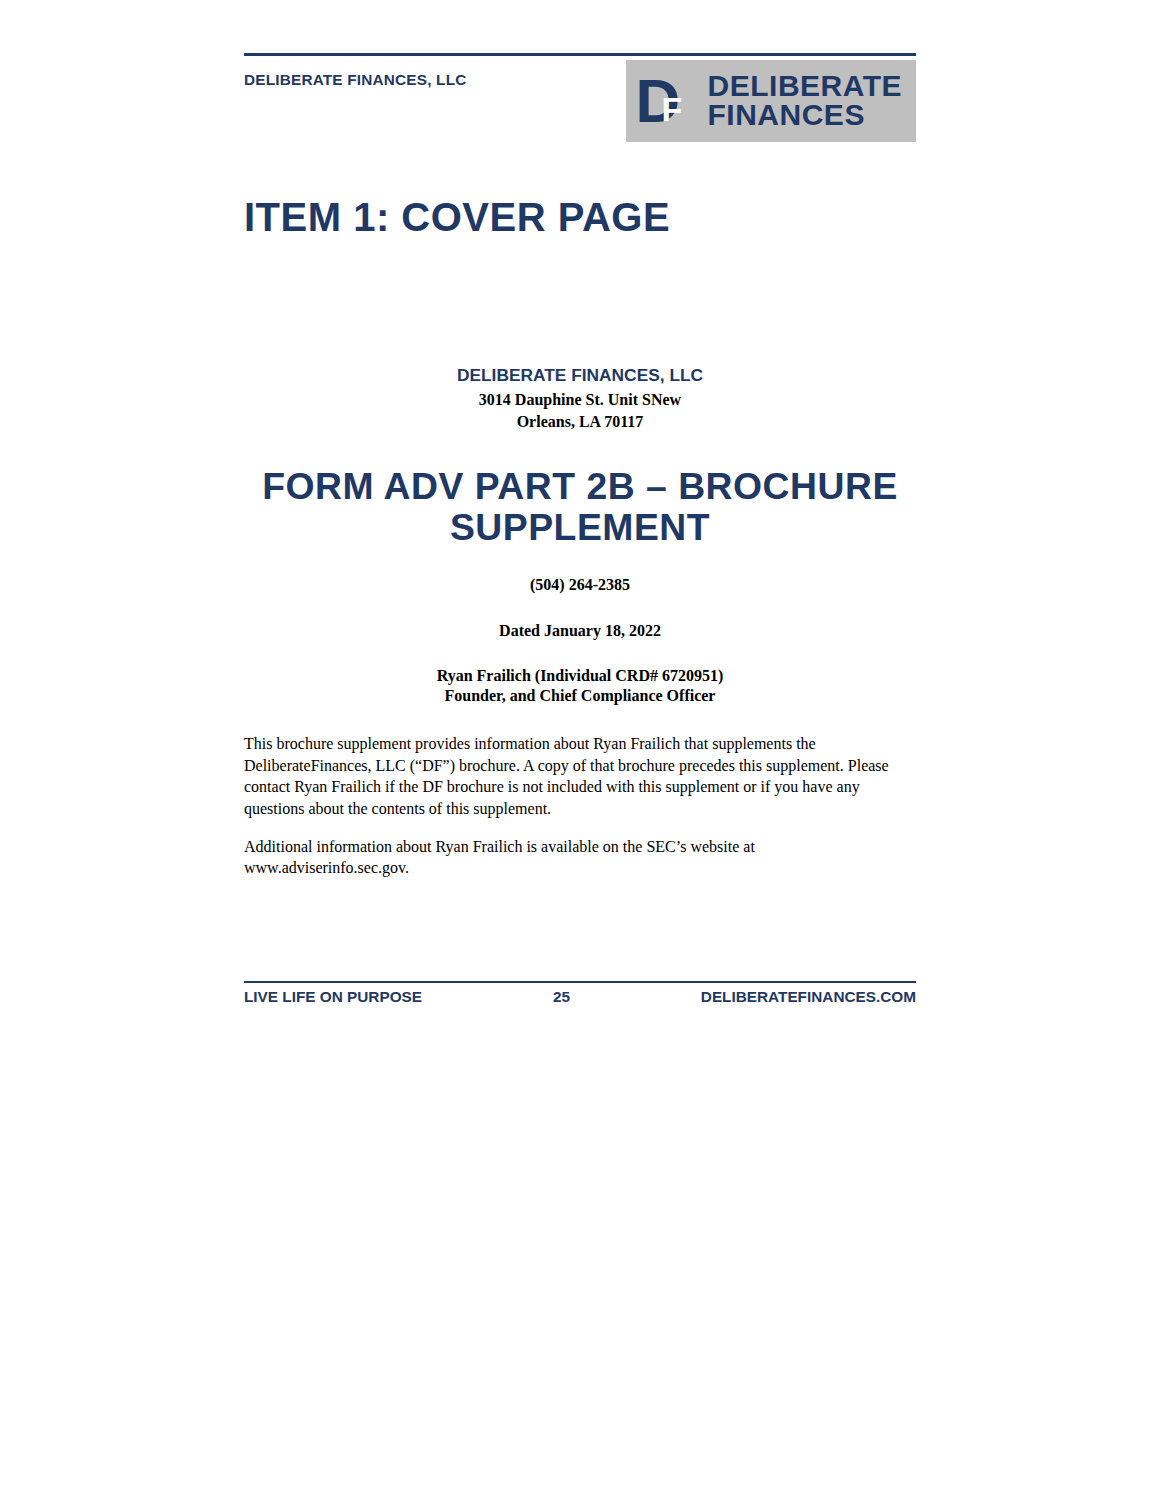DELIBERATE FINANCES, LLC
D F
DELIBERATE FINANCES
ITEM 1: COVER PAGE
DELIBERATE FINANCES, LLC
3014 Dauphine St. Unit SNew
Orleans, LA 70117
FORM ADV PART 2B – BROCHURE SUPPLEMENT
(504) 264-2385
Dated January 18, 2022
Ryan Frailich (Individual CRD# 6720951)
Founder, and Chief Compliance Officer
This brochure supplement provides information about Ryan Frailich that supplements the DeliberateFinances, LLC (“DF”) brochure. A copy of that brochure precedes this supplement. Please contact Ryan Frailich if the DF brochure is not included with this supplement or if you have any questions about the contents of this supplement.
Additional information about Ryan Frailich is available on the SEC’s website at www.adviserinfo.sec.gov.
LIVE LIFE ON PURPOSE
25
DELIBERATEFINANCES.COM